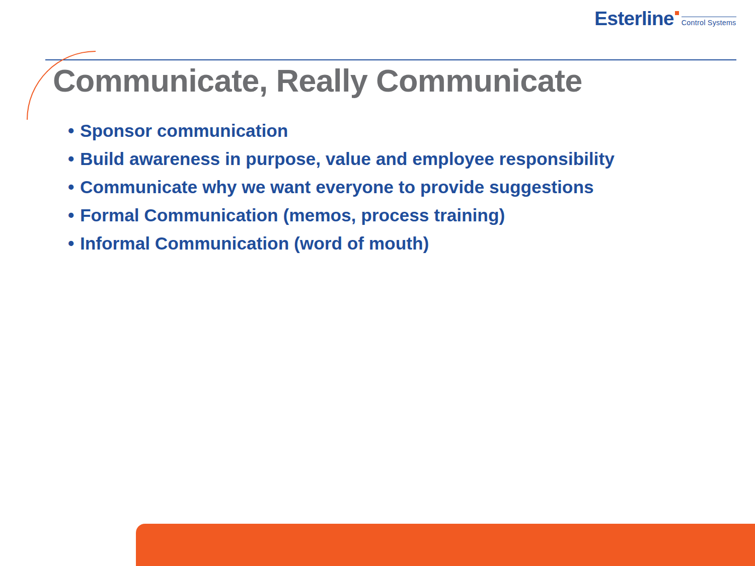Esterline
Control Systems
Communicate, Really Communicate
Sponsor communication
Build awareness in purpose, value and employee responsibility
Communicate why we want everyone to provide suggestions
Formal Communication (memos, process training)
Informal Communication (word of mouth)